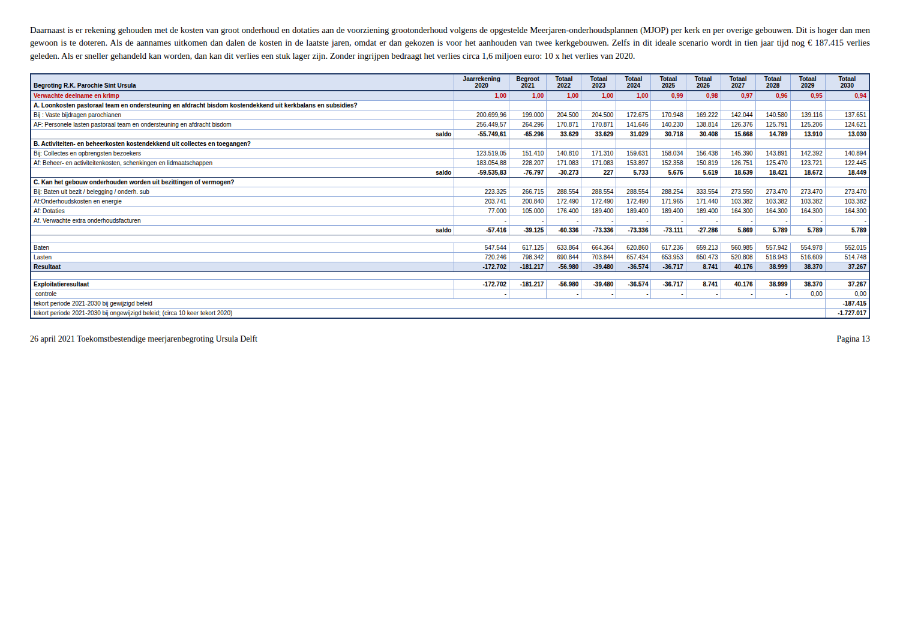Daarnaast is er rekening gehouden met de kosten van groot onderhoud en dotaties aan de voorziening grootonderhoud volgens de opgestelde Meerjaren-onderhoudsplannen (MJOP) per kerk en per overige gebouwen. Dit is hoger dan men gewoon is te doteren. Als de aannames uitkomen dan dalen de kosten in de laatste jaren, omdat er dan gekozen is voor het aanhouden van twee kerkgebouwen. Zelfs in dit ideale scenario wordt in tien jaar tijd nog € 187.415 verlies geleden. Als er sneller gehandeld kan worden, dan kan dit verlies een stuk lager zijn. Zonder ingrijpen bedraagt het verlies circa 1,6 miljoen euro: 10 x het verlies van 2020.
| Begroting R.K. Parochie Sint Ursula | Jaarrekening 2020 | Begroot 2021 | Totaal 2022 | Totaal 2023 | Totaal 2024 | Totaal 2025 | Totaal 2026 | Totaal 2027 | Totaal 2028 | Totaal 2029 | Totaal 2030 |
| --- | --- | --- | --- | --- | --- | --- | --- | --- | --- | --- | --- |
| Verwachte deelname en krimp | 1,00 | 1,00 | 1,00 | 1,00 | 1,00 | 0,99 | 0,98 | 0,97 | 0,96 | 0,95 | 0,94 |
| A. Loonkosten pastoraal team en ondersteuning en afdracht bisdom kostendekkend uit kerkbalans en subsidies? | | | | | | | | | | | |
| Bij : Vaste bijdragen parochianen | 200.699,96 | 199.000 | 204.500 | 204.500 | 172.675 | 170.948 | 169.222 | 142.044 | 140.580 | 139.116 | 137.651 |
| AF: Personele lasten pastoraal team en ondersteuning en afdracht bisdom | 256.449,57 | 264.296 | 170.871 | 170.871 | 141.646 | 140.230 | 138.814 | 126.376 | 125.791 | 125.206 | 124.621 |
| saldo | -55.749,61 | -65.296 | 33.629 | 33.629 | 31.029 | 30.718 | 30.408 | 15.668 | 14.789 | 13.910 | 13.030 |
| B. Activiteiten- en beheerkosten kostendekkend uit collectes en toegangen? | | | | | | | | | | | |
| Bij: Collectes en opbrengsten bezoekers | 123.519,05 | 151.410 | 140.810 | 171.310 | 159.631 | 158.034 | 156.438 | 145.390 | 143.891 | 142.392 | 140.894 |
| Af: Beheer- en activiteitenkosten, schenkingen en lidmaatschappen | 183.054,88 | 228.207 | 171.083 | 171.083 | 153.897 | 152.358 | 150.819 | 126.751 | 125.470 | 123.721 | 122.445 |
| saldo | -59.535,83 | -76.797 | -30.273 | 227 | 5.733 | 5.676 | 5.619 | 18.639 | 18.421 | 18.672 | 18.449 |
| C. Kan het gebouw onderhouden worden uit bezittingen of vermogen? | | | | | | | | | | | |
| Bij: Baten uit bezit / belegging / onderh. sub | 223.325 | 266.715 | 288.554 | 288.554 | 288.554 | 288.254 | 333.554 | 273.550 | 273.470 | 273.470 | 273.470 |
| Af:Onderhoudskosten en energie | 203.741 | 200.840 | 172.490 | 172.490 | 172.490 | 171.965 | 171.440 | 103.382 | 103.382 | 103.382 | 103.382 |
| Af: Dotaties | 77.000 | 105.000 | 176.400 | 189.400 | 189.400 | 189.400 | 189.400 | 164.300 | 164.300 | 164.300 | 164.300 |
| Af. Verwachte extra onderhoudsfacturen | - | - | - | - | - | - | - | - | - | - | - |
| saldo | -57.416 | -39.125 | -60.336 | -73.336 | -73.336 | -73.111 | -27.286 | 5.869 | 5.789 | 5.789 | 5.789 |
| Baten | 547.544 | 617.125 | 633.864 | 664.364 | 620.860 | 617.236 | 659.213 | 560.985 | 557.942 | 554.978 | 552.015 |
| Lasten | 720.246 | 798.342 | 690.844 | 703.844 | 657.434 | 653.953 | 650.473 | 520.808 | 518.943 | 516.609 | 514.748 |
| Resultaat | -172.702 | -181.217 | -56.980 | -39.480 | -36.574 | -36.717 | 8.741 | 40.176 | 38.999 | 38.370 | 37.267 |
| Exploitatieresultaat | -172.702 | -181.217 | -56.980 | -39.480 | -36.574 | -36.717 | 8.741 | 40.176 | 38.999 | 38.370 | 37.267 |
| controle | - | | - | - | - | - | - | - | - | 0,00 | 0,00 |
| tekort periode 2021-2030 bij gewijzigd beleid | -187.415 |
| tekort periode 2021-2030 bij ongewijzigd beleid; (circa 10 keer tekort 2020) | -1.727.017 |
26 april 2021 Toekomstbestendige meerjarenbegroting Ursula Delft Pagina 13